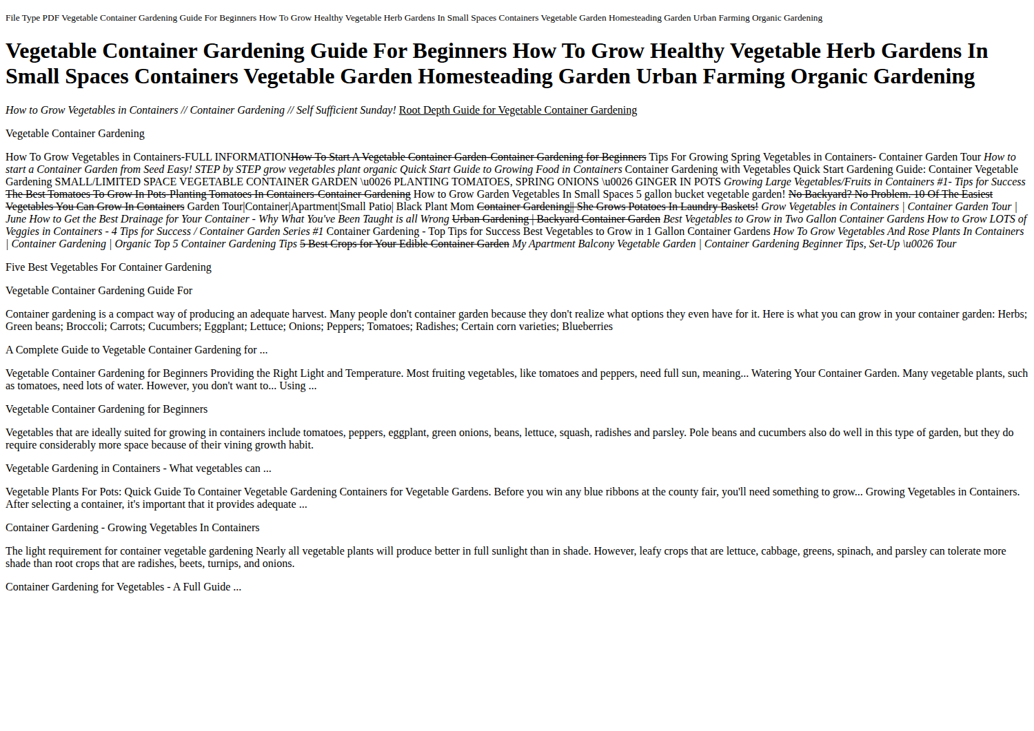File Type PDF Vegetable Container Gardening Guide For Beginners How To Grow Healthy Vegetable Herb Gardens In Small Spaces Containers Vegetable Garden Homesteading Garden Urban Farming Organic Gardening
Vegetable Container Gardening Guide For Beginners How To Grow Healthy Vegetable Herb Gardens In Small Spaces Containers Vegetable Garden Homesteading Garden Urban Farming Organic Gardening
How to Grow Vegetables in Containers // Container Gardening // Self Sufficient Sunday! Root Depth Guide for Vegetable Container Gardening
Vegetable Container Gardening
How To Grow Vegetables in Containers-FULL INFORMATIONHow To Start A Vegetable Container Garden-Container Gardening for Beginners Tips For Growing Spring Vegetables in Containers- Container Garden Tour How to start a Container Garden from Seed Easy! STEP by STEP grow vegetables plant organic Quick Start Guide to Growing Food in Containers Container Gardening with Vegetables Quick Start Gardening Guide: Container Vegetable Gardening SMALL/LIMITED SPACE VEGETABLE CONTAINER GARDEN \u0026 PLANTING TOMATOES, SPRING ONIONS \u0026 GINGER IN POTS Growing Large Vegetables/Fruits in Containers #1- Tips for Success The Best Tomatoes To Grow In Pots-Planting Tomatoes In Containers-Container Gardening How to Grow Garden Vegetables In Small Spaces 5 gallon bucket vegetable garden! No Backyard? No Problem. 10 Of The Easiest Vegetables You Can Grow In Containers Garden Tour|Container|Apartment|Small Patio| Black Plant Mom Container Gardening|| She Grows Potatoes In Laundry Baskets! Grow Vegetables in Containers | Container Garden Tour | June How to Get the Best Drainage for Your Container - Why What You've Been Taught is all Wrong Urban Gardening | Backyard Container Garden Best Vegetables to Grow in Two Gallon Container Gardens How to Grow LOTS of Veggies in Containers - 4 Tips for Success / Container Garden Series #1 Container Gardening - Top Tips for Success Best Vegetables to Grow in 1 Gallon Container Gardens How To Grow Vegetables And Rose Plants In Containers | Container Gardening | Organic Top 5 Container Gardening Tips 5 Best Crops for Your Edible Container Garden My Apartment Balcony Vegetable Garden | Container Gardening Beginner Tips, Set-Up \u0026 Tour
Five Best Vegetables For Container Gardening
Vegetable Container Gardening Guide For
Container gardening is a compact way of producing an adequate harvest. Many people don't container garden because they don't realize what options they even have for it. Here is what you can grow in your container garden: Herbs; Green beans; Broccoli; Carrots; Cucumbers; Eggplant; Lettuce; Onions; Peppers; Tomatoes; Radishes; Certain corn varieties; Blueberries
A Complete Guide to Vegetable Container Gardening for ...
Vegetable Container Gardening for Beginners Providing the Right Light and Temperature. Most fruiting vegetables, like tomatoes and peppers, need full sun, meaning... Watering Your Container Garden. Many vegetable plants, such as tomatoes, need lots of water. However, you don't want to... Using ...
Vegetable Container Gardening for Beginners
Vegetables that are ideally suited for growing in containers include tomatoes, peppers, eggplant, green onions, beans, lettuce, squash, radishes and parsley. Pole beans and cucumbers also do well in this type of garden, but they do require considerably more space because of their vining growth habit.
Vegetable Gardening in Containers - What vegetables can ...
Vegetable Plants For Pots: Quick Guide To Container Vegetable Gardening Containers for Vegetable Gardens. Before you win any blue ribbons at the county fair, you'll need something to grow... Growing Vegetables in Containers. After selecting a container, it's important that it provides adequate ...
Container Gardening - Growing Vegetables In Containers
The light requirement for container vegetable gardening Nearly all vegetable plants will produce better in full sunlight than in shade. However, leafy crops that are lettuce, cabbage, greens, spinach, and parsley can tolerate more shade than root crops that are radishes, beets, turnips, and onions.
Container Gardening for Vegetables - A Full Guide ...